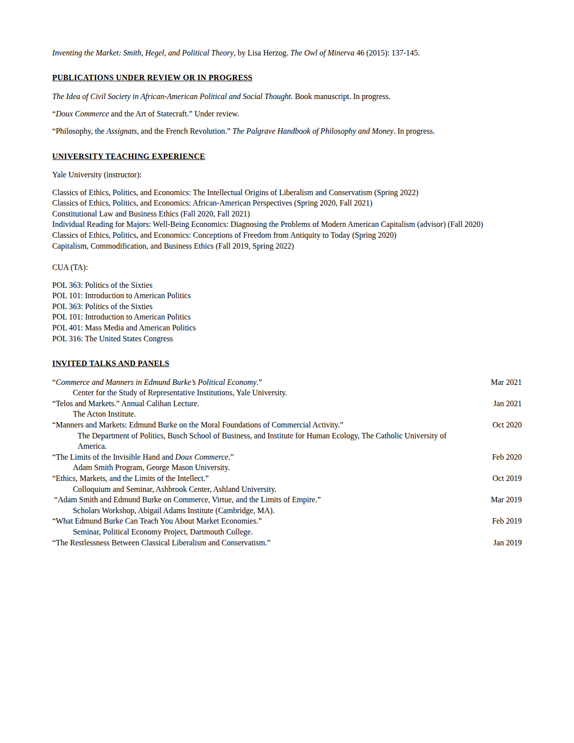Inventing the Market: Smith, Hegel, and Political Theory, by Lisa Herzog. The Owl of Minerva 46 (2015): 137-145.
PUBLICATIONS UNDER REVIEW OR IN PROGRESS
The Idea of Civil Society in African-American Political and Social Thought. Book manuscript. In progress.
“Doux Commerce and the Art of Statecraft.” Under review.
“Philosophy, the Assignats, and the French Revolution.” The Palgrave Handbook of Philosophy and Money. In progress.
UNIVERSITY TEACHING EXPERIENCE
Yale University (instructor):
Classics of Ethics, Politics, and Economics: The Intellectual Origins of Liberalism and Conservatism (Spring 2022)
Classics of Ethics, Politics, and Economics: African-American Perspectives (Spring 2020, Fall 2021)
Constitutional Law and Business Ethics (Fall 2020, Fall 2021)
Individual Reading for Majors: Well-Being Economics: Diagnosing the Problems of Modern American Capitalism (advisor) (Fall 2020)
Classics of Ethics, Politics, and Economics: Conceptions of Freedom from Antiquity to Today (Spring 2020)
Capitalism, Commodification, and Business Ethics (Fall 2019, Spring 2022)
CUA (TA):
POL 363: Politics of the Sixties
POL 101: Introduction to American Politics
POL 363: Politics of the Sixties
POL 101: Introduction to American Politics
POL 401: Mass Media and American Politics
POL 316: The United States Congress
INVITED TALKS AND PANELS
| “ Commerce and Manners in Edmund Burke’s Political Economy .” | Mar 2021 |
| Center for the Study of Representative Institutions, Yale University. | |
| “Telos and Markets.” Annual Calihan Lecture. | Jan 2021 |
| The Acton Institute. | |
| “Manners and Markets: Edmund Burke on the Moral Foundations of Commercial Activity.” | Oct 2020 |
| The Department of Politics, Busch School of Business, and Institute for Human Ecology, The Catholic University of America. | |
| “The Limits of the Invisible Hand and Doux Commerce .” | Feb 2020 |
| Adam Smith Program, George Mason University. | |
| “Ethics, Markets, and the Limits of the Intellect.” | Oct 2019 |
| Colloquium and Seminar, Ashbrook Center, Ashland University. | |
| “Adam Smith and Edmund Burke on Commerce, Virtue, and the Limits of Empire.” | Mar 2019 |
| Scholars Workshop, Abigail Adams Institute (Cambridge, MA). | |
| “What Edmund Burke Can Teach You About Market Economies.” | Feb 2019 |
| Seminar, Political Economy Project, Dartmouth College. | |
| “The Restlessness Between Classical Liberalism and Conservatism.” | Jan 2019 |